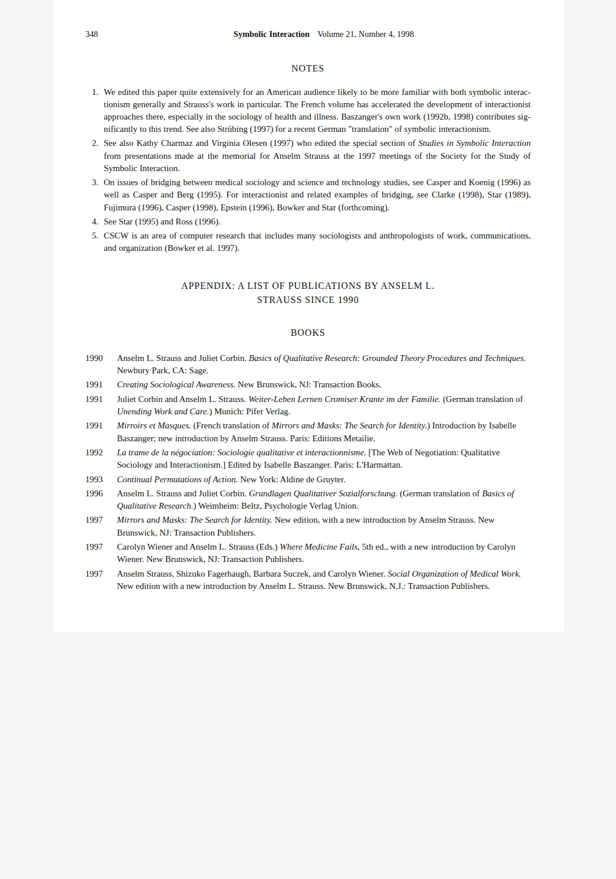348 Symbolic Interaction Volume 21, Number 4, 1998
NOTES
1. We edited this paper quite extensively for an American audience likely to be more familiar with both symbolic interactionism generally and Strauss's work in particular. The French volume has accelerated the development of interactionist approaches there, especially in the sociology of health and illness. Baszanger's own work (1992b, 1998) contributes significantly to this trend. See also Strübing (1997) for a recent German "translation" of symbolic interactionism.
2. See also Kathy Charmaz and Virginia Olesen (1997) who edited the special section of Studies in Symbolic Interaction from presentations made at the memorial for Anselm Strauss at the 1997 meetings of the Society for the Study of Symbolic Interaction.
3. On issues of bridging between medical sociology and science and technology studies, see Casper and Koenig (1996) as well as Casper and Berg (1995). For interactionist and related examples of bridging, see Clarke (1998), Star (1989), Fujimura (1996), Casper (1998), Epstein (1996), Bowker and Star (forthcoming).
4. See Star (1995) and Ross (1996).
5. CSCW is an area of computer research that includes many sociologists and anthropologists of work, communications, and organization (Bowker et al. 1997).
APPENDIX: A LIST OF PUBLICATIONS BY ANSELM L.
STRAUSS SINCE 1990
BOOKS
1990 Anselm L. Strauss and Juliet Corbin. Basics of Qualitative Research: Grounded Theory Procedures and Techniques. Newbury Park, CA: Sage.
1991 Creating Sociological Awareness. New Brunswick, NJ: Transaction Books.
1991 Juliet Corbin and Anselm L. Strauss. Weiter-Leben Lernen Cromiser Krante im der Familie. (German translation of Unending Work and Care.) Munich: Pifer Verlag.
1991 Mirroirs et Masques. (French translation of Mirrors and Masks: The Search for Identity.) Introduction by Isabelle Baszanger; new introduction by Anselm Strauss. Paris: Editions Metailie.
1992 La trame de la négociation: Sociologie qualitative et interactionnisme. [The Web of Negotiation: Qualitative Sociology and Interactionism.] Edited by Isabelle Baszanger. Paris: L'Harmattan.
1993 Continual Permutations of Action. New York: Aldine de Gruyter.
1996 Anselm L. Strauss and Juliet Corbin. Grundlagen Qualitativer Sozialforschung. (German translation of Basics of Qualitative Research.) Weimheim: Beltz, Psychologie Verlag Union.
1997 Mirrors and Masks: The Search for Identity. New edition, with a new introduction by Anselm Strauss. New Brunswick, NJ: Transaction Publishers.
1997 Carolyn Wiener and Anselm L. Strauss (Eds.) Where Medicine Fails, 5th ed., with a new introduction by Carolyn Wiener. New Brunswick, NJ: Transaction Publishers.
1997 Anselm Strauss, Shizuko Fagerhaugh, Barbara Suczek, and Carolyn Wiener. Social Organization of Medical Work. New edition with a new introduction by Anselm L. Strauss. New Brunswick, N.J.: Transaction Publishers.